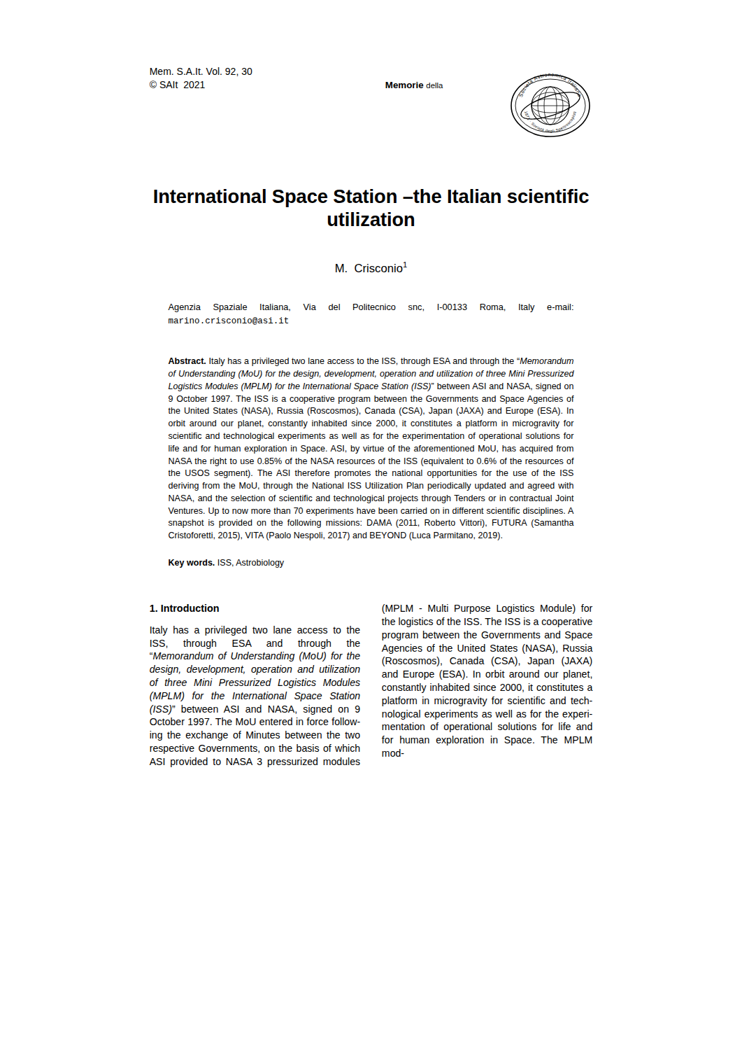Mem. S.A.It. Vol. 92, 30
© SAIt 2021
Memorie della
Società Astronomica Italiana 1871 · Società degli Spettroscopisti
International Space Station –the Italian scientific
utilization
M. Crisconio1
Agenzia Spaziale Italiana, Via del Politecnico snc, I-00133 Roma, Italy e-mail: marino.crisconio@asi.it
Abstract. Italy has a privileged two lane access to the ISS, through ESA and through the “Memorandum of Understanding (MoU) for the design, development, operation and utilization of three Mini Pressurized Logistics Modules (MPLM) for the International Space Station (ISS)” between ASI and NASA, signed on 9 October 1997. The ISS is a cooperative program between the Governments and Space Agencies of the United States (NASA), Russia (Roscosmos), Canada (CSA), Japan (JAXA) and Europe (ESA). In orbit around our planet, constantly inhabited since 2000, it constitutes a platform in microgravity for scientific and technological experiments as well as for the experimentation of operational solutions for life and for human exploration in Space. ASI, by virtue of the aforementioned MoU, has acquired from NASA the right to use 0.85% of the NASA resources of the ISS (equivalent to 0.6% of the resources of the USOS segment). The ASI therefore promotes the national opportunities for the use of the ISS deriving from the MoU, through the National ISS Utilization Plan periodically updated and agreed with NASA, and the selection of scientific and technological projects through Tenders or in contractual Joint Ventures. Up to now more than 70 experiments have been carried on in different scientific disciplines. A snapshot is provided on the following missions: DAMA (2011, Roberto Vittori), FUTURA (Samantha Cristoforetti, 2015), VITA (Paolo Nespoli, 2017) and BEYOND (Luca Parmitano, 2019).
Key words. ISS, Astrobiology
1. Introduction
Italy has a privileged two lane access to the ISS, through ESA and through the “Memorandum of Understanding (MoU) for the design, development, operation and utilization of three Mini Pressurized Logistics Modules (MPLM) for the International Space Station (ISS)” between ASI and NASA, signed on 9 October 1997. The MoU entered in force following the exchange of Minutes between the two respective Governments, on the basis of which ASI provided to NASA 3 pressurized modules (MPLM - Multi Purpose Logistics Module) for the logistics of the ISS. The ISS is a cooperative program between the Governments and Space Agencies of the United States (NASA), Russia (Roscosmos), Canada (CSA), Japan (JAXA) and Europe (ESA). In orbit around our planet, constantly inhabited since 2000, it constitutes a platform in microgravity for scientific and technological experiments as well as for the experimentation of operational solutions for life and for human exploration in Space. The MPLM mod-